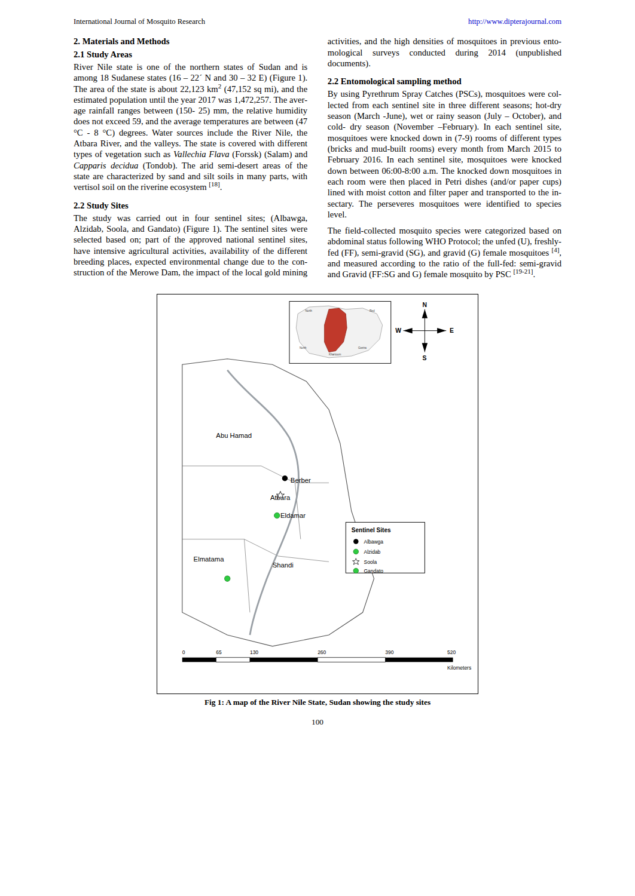International Journal of Mosquito Research http://www.dipterajournal.com
2. Materials and Methods
2.1 Study Areas
River Nile state is one of the northern states of Sudan and is among 18 Sudanese states (16 – 22´ N and 30 – 32 E) (Figure 1). The area of the state is about 22,123 km2 (47,152 sq mi), and the estimated population until the year 2017 was 1,472,257. The average rainfall ranges between (150- 25) mm, the relative humidity does not exceed 59, and the average temperatures are between (47 °C - 8 °C) degrees. Water sources include the River Nile, the Atbara River, and the valleys. The state is covered with different types of vegetation such as Vallechia Flava (Forssk) (Salam) and Capparis decidua (Tondob). The arid semi-desert areas of the state are characterized by sand and silt soils in many parts, with vertisol soil on the riverine ecosystem [18].
2.2 Study Sites
The study was carried out in four sentinel sites; (Albawga, Alzidab, Soola, and Gandato) (Figure 1). The sentinel sites were selected based on; part of the approved national sentinel sites, have intensive agricultural activities, availability of the different breeding places, expected environmental change due to the construction of the Merowe Dam, the impact of the local gold mining activities, and the high densities of mosquitoes in previous entomological surveys conducted during 2014 (unpublished documents).
2.2 Entomological sampling method
By using Pyrethrum Spray Catches (PSCs), mosquitoes were collected from each sentinel site in three different seasons; hot-dry season (March -June), wet or rainy season (July – October), and cold- dry season (November –February). In each sentinel site, mosquitoes were knocked down in (7-9) rooms of different types (bricks and mud-built rooms) every month from March 2015 to February 2016. In each sentinel site, mosquitoes were knocked down between 06:00-8:00 a.m. The knocked down mosquitoes in each room were then placed in Petri dishes (and/or paper cups) lined with moist cotton and filter paper and transported to the insectary. The perseveres mosquitoes were identified to species level.
The field-collected mosquito species were categorized based on abdominal status following WHO Protocol; the unfed (U), freshly-fed (FF), semi-gravid (SG), and gravid (G) female mosquitoes [4], and measured according to the ratio of the full-fed: semi-gravid and Gravid (FF:SG and G) female mosquito by PSC [19-21].
North Red North Khartoum Gezira N S W E Abu Hamad Berber Atbara Eldamar Elmatama Shandi Sentinel Sites Albawga Alzidab Soola Gandato 0 65 130 260 390 520 Kilometers
Fig 1: A map of the River Nile State, Sudan showing the study sites
100